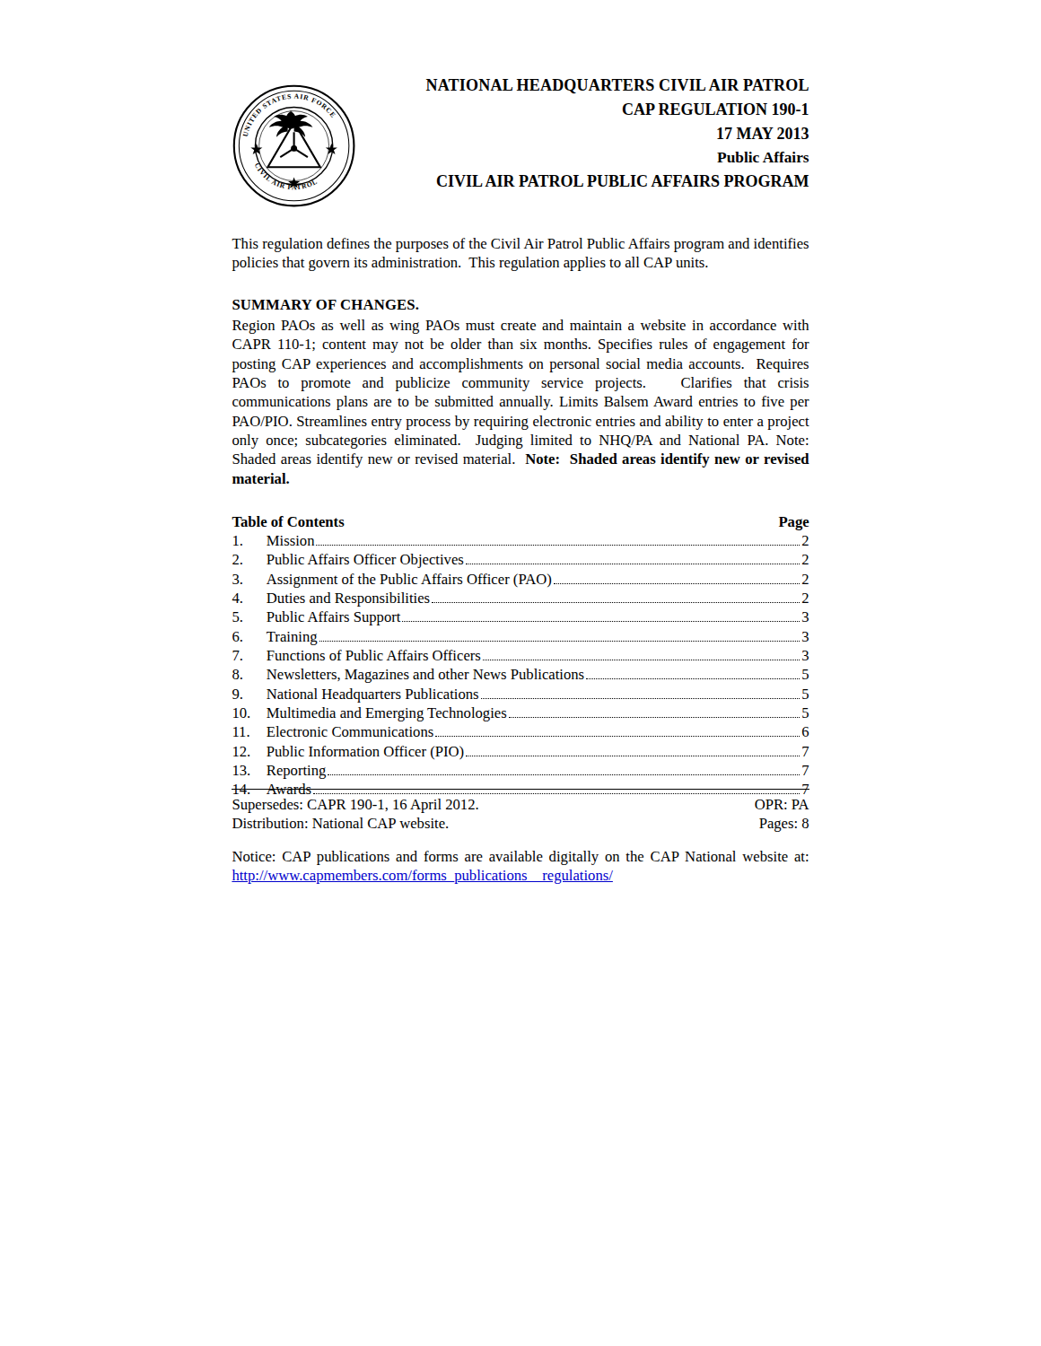UNITED STATES AIR FORCE CIVIL AIR PATROL
NATIONAL HEADQUARTERS CIVIL AIR PATROL
CAP REGULATION 190-1
17 MAY 2013
Public Affairs
CIVIL AIR PATROL PUBLIC AFFAIRS PROGRAM
This regulation defines the purposes of the Civil Air Patrol Public Affairs program and identifies policies that govern its administration. This regulation applies to all CAP units.
SUMMARY OF CHANGES.
Region PAOs as well as wing PAOs must create and maintain a website in accordance with CAPR 110-1; content may not be older than six months. Specifies rules of engagement for posting CAP experiences and accomplishments on personal social media accounts. Requires PAOs to promote and publicize community service projects. Clarifies that crisis communications plans are to be submitted annually. Limits Balsem Award entries to five per PAO/PIO. Streamlines entry process by requiring electronic entries and ability to enter a project only once; subcategories eliminated. Judging limited to NHQ/PA and National PA. Note: Shaded areas identify new or revised material. Note: Shaded areas identify new or revised material.
Table of Contents Page
1. Mission 2
2. Public Affairs Officer Objectives 2
3. Assignment of the Public Affairs Officer (PAO) 2
4. Duties and Responsibilities 2
5. Public Affairs Support 3
6. Training 3
7. Functions of Public Affairs Officers 3
8. Newsletters, Magazines and other News Publications 5
9. National Headquarters Publications 5
10. Multimedia and Emerging Technologies 5
11. Electronic Communications 6
12. Public Information Officer (PIO) 7
13. Reporting 7
14. Awards 7
Supersedes: CAPR 190-1, 16 April 2012.
OPR: PA
Distribution: National CAP website.
Pages: 8
Notice: CAP publications and forms are available digitally on the CAP National website at: http://www.capmembers.com/forms_publications__regulations/